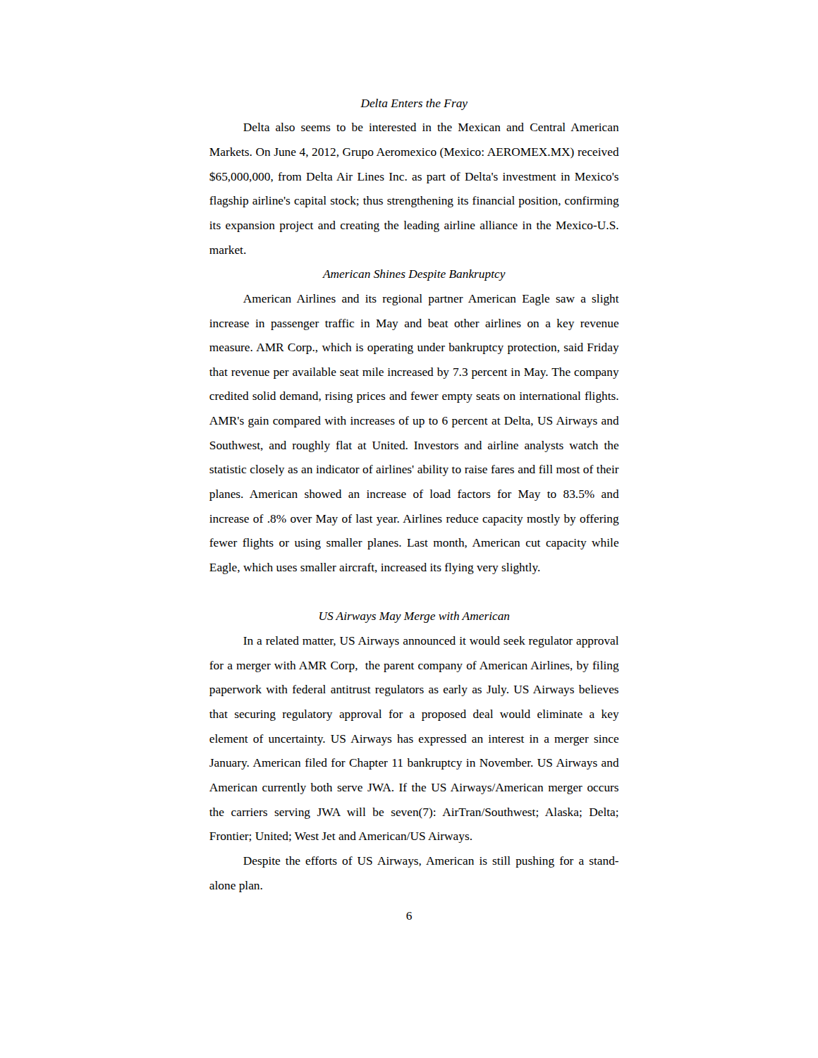Delta Enters the Fray
Delta also seems to be interested in the Mexican and Central American Markets. On June 4, 2012, Grupo Aeromexico (Mexico: AEROMEX.MX) received $65,000,000, from Delta Air Lines Inc. as part of Delta's investment in Mexico's flagship airline's capital stock; thus strengthening its financial position, confirming its expansion project and creating the leading airline alliance in the Mexico-U.S. market.
American Shines Despite Bankruptcy
American Airlines and its regional partner American Eagle saw a slight increase in passenger traffic in May and beat other airlines on a key revenue measure. AMR Corp., which is operating under bankruptcy protection, said Friday that revenue per available seat mile increased by 7.3 percent in May. The company credited solid demand, rising prices and fewer empty seats on international flights. AMR's gain compared with increases of up to 6 percent at Delta, US Airways and Southwest, and roughly flat at United. Investors and airline analysts watch the statistic closely as an indicator of airlines' ability to raise fares and fill most of their planes. American showed an increase of load factors for May to 83.5% and increase of .8% over May of last year. Airlines reduce capacity mostly by offering fewer flights or using smaller planes. Last month, American cut capacity while Eagle, which uses smaller aircraft, increased its flying very slightly.
US Airways May Merge with American
In a related matter, US Airways announced it would seek regulator approval for a merger with AMR Corp, the parent company of American Airlines, by filing paperwork with federal antitrust regulators as early as July. US Airways believes that securing regulatory approval for a proposed deal would eliminate a key element of uncertainty. US Airways has expressed an interest in a merger since January. American filed for Chapter 11 bankruptcy in November. US Airways and American currently both serve JWA. If the US Airways/American merger occurs the carriers serving JWA will be seven(7): AirTran/Southwest; Alaska; Delta; Frontier; United; West Jet and American/US Airways.
Despite the efforts of US Airways, American is still pushing for a stand-alone plan.
6